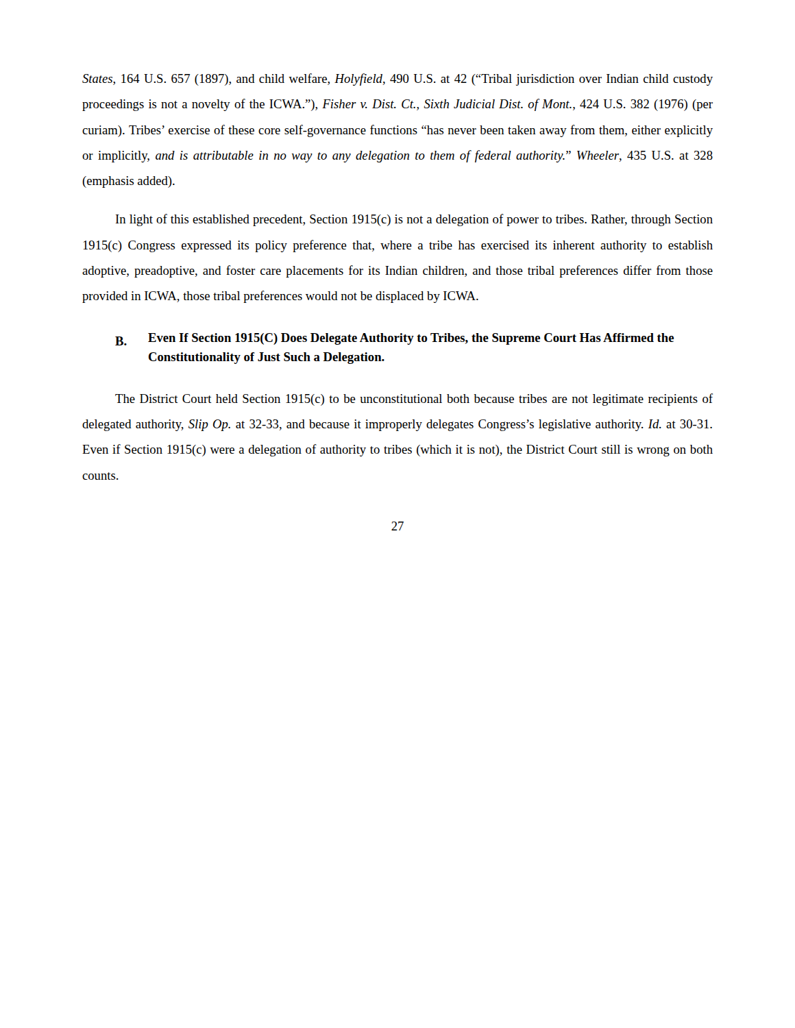States, 164 U.S. 657 (1897), and child welfare, Holyfield, 490 U.S. at 42 (“Tribal jurisdiction over Indian child custody proceedings is not a novelty of the ICWA.”), Fisher v. Dist. Ct., Sixth Judicial Dist. of Mont., 424 U.S. 382 (1976) (per curiam). Tribes’ exercise of these core self-governance functions “has never been taken away from them, either explicitly or implicitly, and is attributable in no way to any delegation to them of federal authority.” Wheeler, 435 U.S. at 328 (emphasis added).
In light of this established precedent, Section 1915(c) is not a delegation of power to tribes. Rather, through Section 1915(c) Congress expressed its policy preference that, where a tribe has exercised its inherent authority to establish adoptive, preadoptive, and foster care placements for its Indian children, and those tribal preferences differ from those provided in ICWA, those tribal preferences would not be displaced by ICWA.
B.
Even If Section 1915(C) Does Delegate Authority to Tribes, the Supreme Court Has Affirmed the Constitutionality of Just Such a Delegation.
The District Court held Section 1915(c) to be unconstitutional both because tribes are not legitimate recipients of delegated authority, Slip Op. at 32-33, and because it improperly delegates Congress’s legislative authority. Id. at 30-31. Even if Section 1915(c) were a delegation of authority to tribes (which it is not), the District Court still is wrong on both counts.
27